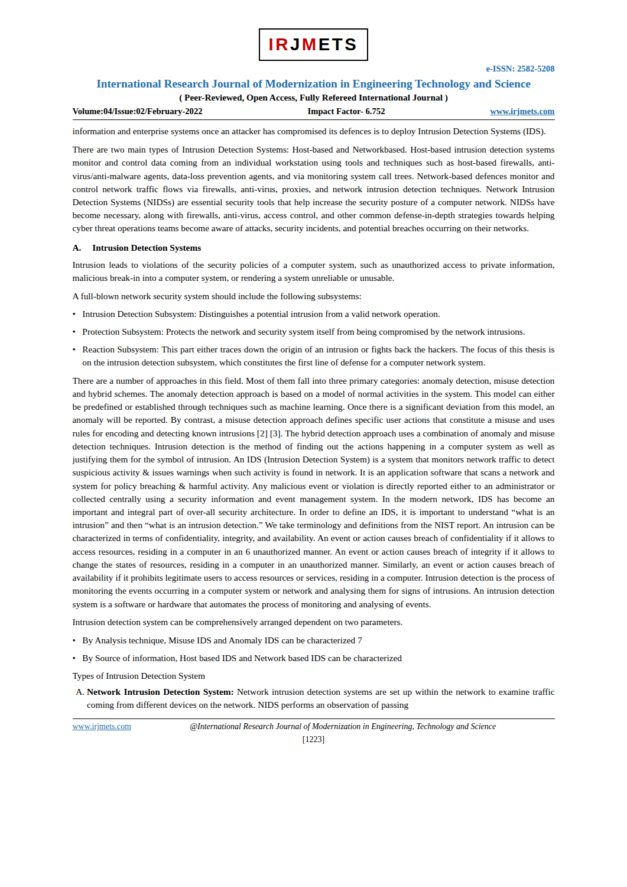IRJMETS
e-ISSN: 2582-5208
International Research Journal of Modernization in Engineering Technology and Science
( Peer-Reviewed, Open Access, Fully Refereed International Journal )
Volume:04/Issue:02/February-2022 Impact Factor- 6.752 www.irjmets.com
information and enterprise systems once an attacker has compromised its defences is to deploy Intrusion Detection Systems (IDS).
There are two main types of Intrusion Detection Systems: Host-based and Networkbased. Host-based intrusion detection systems monitor and control data coming from an individual workstation using tools and techniques such as host-based firewalls, anti-virus/anti-malware agents, data-loss prevention agents, and via monitoring system call trees. Network-based defences monitor and control network traffic flows via firewalls, anti-virus, proxies, and network intrusion detection techniques. Network Intrusion Detection Systems (NIDSs) are essential security tools that help increase the security posture of a computer network. NIDSs have become necessary, along with firewalls, anti-virus, access control, and other common defense-in-depth strategies towards helping cyber threat operations teams become aware of attacks, security incidents, and potential breaches occurring on their networks.
A. Intrusion Detection Systems
Intrusion leads to violations of the security policies of a computer system, such as unauthorized access to private information, malicious break-in into a computer system, or rendering a system unreliable or unusable.
A full-blown network security system should include the following subsystems:
Intrusion Detection Subsystem: Distinguishes a potential intrusion from a valid network operation.
Protection Subsystem: Protects the network and security system itself from being compromised by the network intrusions.
Reaction Subsystem: This part either traces down the origin of an intrusion or fights back the hackers. The focus of this thesis is on the intrusion detection subsystem, which constitutes the first line of defense for a computer network system.
There are a number of approaches in this field. Most of them fall into three primary categories: anomaly detection, misuse detection and hybrid schemes. The anomaly detection approach is based on a model of normal activities in the system. This model can either be predefined or established through techniques such as machine learning. Once there is a significant deviation from this model, an anomaly will be reported. By contrast, a misuse detection approach defines specific user actions that constitute a misuse and uses rules for encoding and detecting known intrusions [2] [3]. The hybrid detection approach uses a combination of anomaly and misuse detection techniques. Intrusion detection is the method of finding out the actions happening in a computer system as well as justifying them for the symbol of intrusion. An IDS (Intrusion Detection System) is a system that monitors network traffic to detect suspicious activity & issues warnings when such activity is found in network. It is an application software that scans a network and system for policy breaching & harmful activity. Any malicious event or violation is directly reported either to an administrator or collected centrally using a security information and event management system. In the modern network, IDS has become an important and integral part of over-all security architecture. In order to define an IDS, it is important to understand “what is an intrusion” and then “what is an intrusion detection.” We take terminology and definitions from the NIST report. An intrusion can be characterized in terms of confidentiality, integrity, and availability. An event or action causes breach of confidentiality if it allows to access resources, residing in a computer in an 6 unauthorized manner. An event or action causes breach of integrity if it allows to change the states of resources, residing in a computer in an unauthorized manner. Similarly, an event or action causes breach of availability if it prohibits legitimate users to access resources or services, residing in a computer. Intrusion detection is the process of monitoring the events occurring in a computer system or network and analysing them for signs of intrusions. An intrusion detection system is a software or hardware that automates the process of monitoring and analysing of events.
Intrusion detection system can be comprehensively arranged dependent on two parameters.
By Analysis technique, Misuse IDS and Anomaly IDS can be characterized 7
By Source of information, Host based IDS and Network based IDS can be characterized
Types of Intrusion Detection System
Network Intrusion Detection System: Network intrusion detection systems are set up within the network to examine traffic coming from different devices on the network. NIDS performs an observation of passing
www.irjmets.com @International Research Journal of Modernization in Engineering, Technology and Science
[1223]